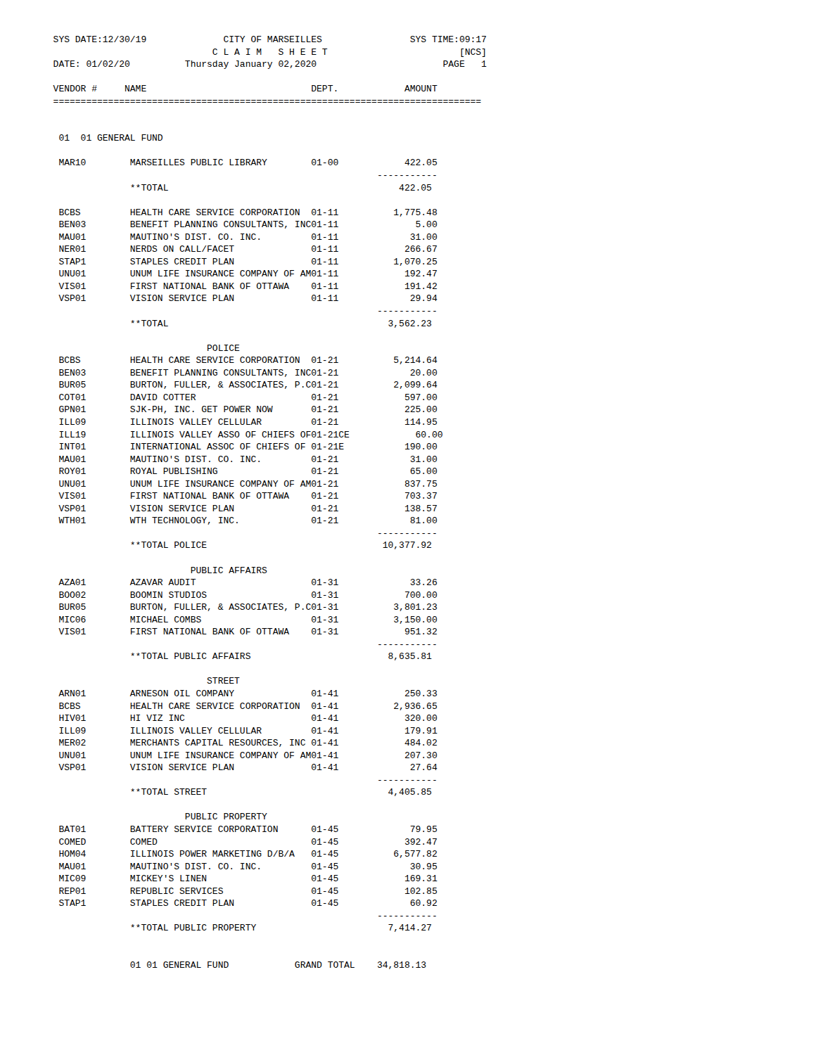SYS DATE:12/30/19 CITY OF MARSEILLES SYS TIME:09:17 C L A I M S H E E T [NCS] DATE: 01/02/20 Thursday January 02,2020 PAGE 1 VENDOR # NAME DEPT. AMOUNT ============================================================================== 01 01 GENERAL FUND MAR10 MARSEILLES PUBLIC LIBRARY 01-00 422.05 ----------- **TOTAL 422.05 BCBS HEALTH CARE SERVICE CORPORATION 01-11 1,775.48 BEN03 BENEFIT PLANNING CONSULTANTS, INC01-11 5.00 MAU01 MAUTINO'S DIST. CO. INC. 01-11 31.00 NER01 NERDS ON CALL/FACET 01-11 266.67 STAP1 STAPLES CREDIT PLAN 01-11 1,070.25 UNU01 UNUM LIFE INSURANCE COMPANY OF AM01-11 192.47 VIS01 FIRST NATIONAL BANK OF OTTAWA 01-11 191.42 VSP01 VISION SERVICE PLAN 01-11 29.94 ----------- **TOTAL 3,562.23 POLICE BCBS HEALTH CARE SERVICE CORPORATION 01-21 5,214.64 BEN03 BENEFIT PLANNING CONSULTANTS, INC01-21 20.00 BUR05 BURTON, FULLER, & ASSOCIATES, P.C01-21 2,099.64 COT01 DAVID COTTER 01-21 597.00 GPN01 SJK-PH, INC. GET POWER NOW 01-21 225.00 ILL09 ILLINOIS VALLEY CELLULAR 01-21 114.95 ILL19 ILLINOIS VALLEY ASSO OF CHIEFS OF01-21CE 60.00 INT01 INTERNATIONAL ASSOC OF CHIEFS OF 01-21E 190.00 MAU01 MAUTINO'S DIST. CO. INC. 01-21 31.00 ROY01 ROYAL PUBLISHING 01-21 65.00 UNU01 UNUM LIFE INSURANCE COMPANY OF AM01-21 837.75 VIS01 FIRST NATIONAL BANK OF OTTAWA 01-21 703.37 VSP01 VISION SERVICE PLAN 01-21 138.57 WTH01 WTH TECHNOLOGY, INC. 01-21 81.00 ----------- **TOTAL POLICE 10,377.92 PUBLIC AFFAIRS AZA01 AZAVAR AUDIT 01-31 33.26 BOO02 BOOMIN STUDIOS 01-31 700.00 BUR05 BURTON, FULLER, & ASSOCIATES, P.C01-31 3,801.23 MIC06 MICHAEL COMBS 01-31 3,150.00 VIS01 FIRST NATIONAL BANK OF OTTAWA 01-31 951.32 ----------- **TOTAL PUBLIC AFFAIRS 8,635.81 STREET ARN01 ARNESON OIL COMPANY 01-41 250.33 BCBS HEALTH CARE SERVICE CORPORATION 01-41 2,936.65 HIV01 HI VIZ INC 01-41 320.00 ILL09 ILLINOIS VALLEY CELLULAR 01-41 179.91 MER02 MERCHANTS CAPITAL RESOURCES, INC 01-41 484.02 UNU01 UNUM LIFE INSURANCE COMPANY OF AM01-41 207.30 VSP01 VISION SERVICE PLAN 01-41 27.64 ----------- **TOTAL STREET 4,405.85 PUBLIC PROPERTY BAT01 BATTERY SERVICE CORPORATION 01-45 79.95 COMED COMED 01-45 392.47 HOM04 ILLINOIS POWER MARKETING D/B/A 01-45 6,577.82 MAU01 MAUTINO'S DIST. CO. INC. 01-45 30.95 MIC09 MICKEY'S LINEN 01-45 169.31 REP01 REPUBLIC SERVICES 01-45 102.85 STAP1 STAPLES CREDIT PLAN 01-45 60.92 ----------- **TOTAL PUBLIC PROPERTY 7,414.27 01 01 GENERAL FUND GRAND TOTAL 34,818.13